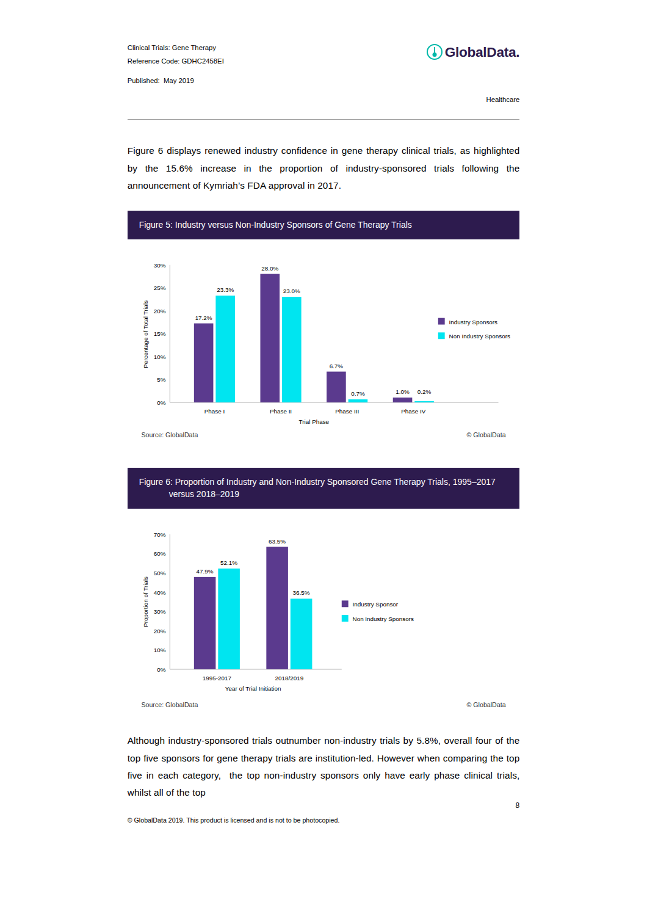Clinical Trials: Gene Therapy
Reference Code: GDHC2458EI
Published: May 2019
GlobalData.
Healthcare
Figure 6 displays renewed industry confidence in gene therapy clinical trials, as highlighted by the 15.6% increase in the proportion of industry-sponsored trials following the announcement of Kymriah’s FDA approval in 2017.
Figure 5: Industry versus Non-Industry Sponsors of Gene Therapy Trials
30% 25% 20% 15% 10% 5% 0% Percentage of Total Trials 17.2% 23.3% 28.0% 23.0% 6.7% 0.7% 1.0% 0.2% Phase I Phase II Phase III Phase IV Trial Phase Industry Sponsors Non Industry Sponsors
Source: GlobalData © GlobalData
Figure 6: Proportion of Industry and Non-Industry Sponsored Gene Therapy Trials, 1995–2017
versus 2018–2019
70% 60% 50% 40% 30% 20% 10% 0% Proportion of Trials 47.9% 52.1% 63.5% 36.5% 1995-2017 2018/2019 Year of Trial Initiation Industry Sponsor Non Industry Sponsors
Source: GlobalData © GlobalData
Although industry-sponsored trials outnumber non-industry trials by 5.8%, overall four of the top five sponsors for gene therapy trials are institution-led. However when comparing the top five in each category, the top non-industry sponsors only have early phase clinical trials, whilst all of the top
8
© GlobalData 2019. This product is licensed and is not to be photocopied.